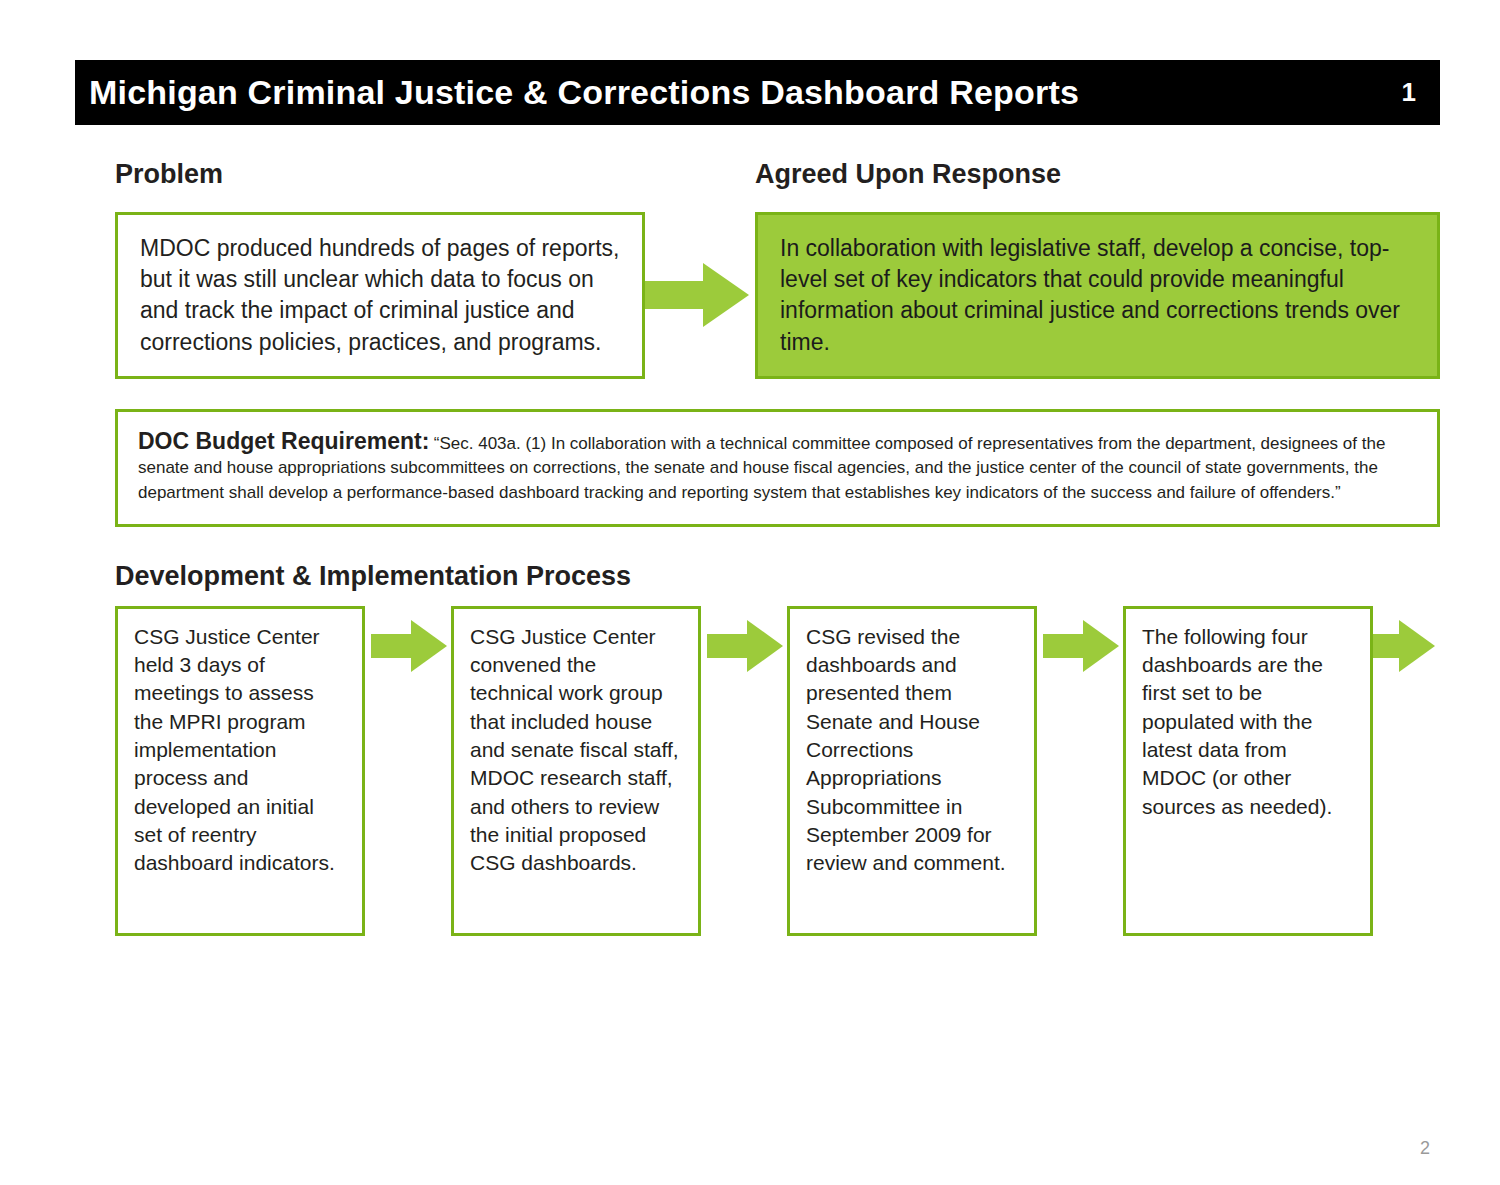Michigan Criminal Justice & Corrections Dashboard Reports
1
Problem
Agreed Upon Response
MDOC produced hundreds of pages of reports, but it was still unclear which data to focus on and track the impact of criminal justice and corrections policies, practices, and programs.
In collaboration with legislative staff, develop a concise, top-level set of key indicators that could provide meaningful information about criminal justice and corrections trends over time.
DOC Budget Requirement: “Sec. 403a. (1) In collaboration with a technical committee composed of representatives from the department, designees of the senate and house appropriations subcommittees on corrections, the senate and house fiscal agencies, and the justice center of the council of state governments, the department shall develop a performance-based dashboard tracking and reporting system that establishes key indicators of the success and failure of offenders.”
Development & Implementation Process
CSG Justice Center held 3 days of meetings to assess the MPRI program implementation process and developed an initial set of reentry dashboard indicators.
CSG Justice Center convened the technical work group that included house and senate fiscal staff, MDOC research staff, and others to review the initial proposed CSG dashboards.
CSG revised the dashboards and presented them Senate and House Corrections Appropriations Subcommittee in September 2009 for review and comment.
The following four dashboards are the first set to be populated with the latest data from MDOC (or other sources as needed).
2